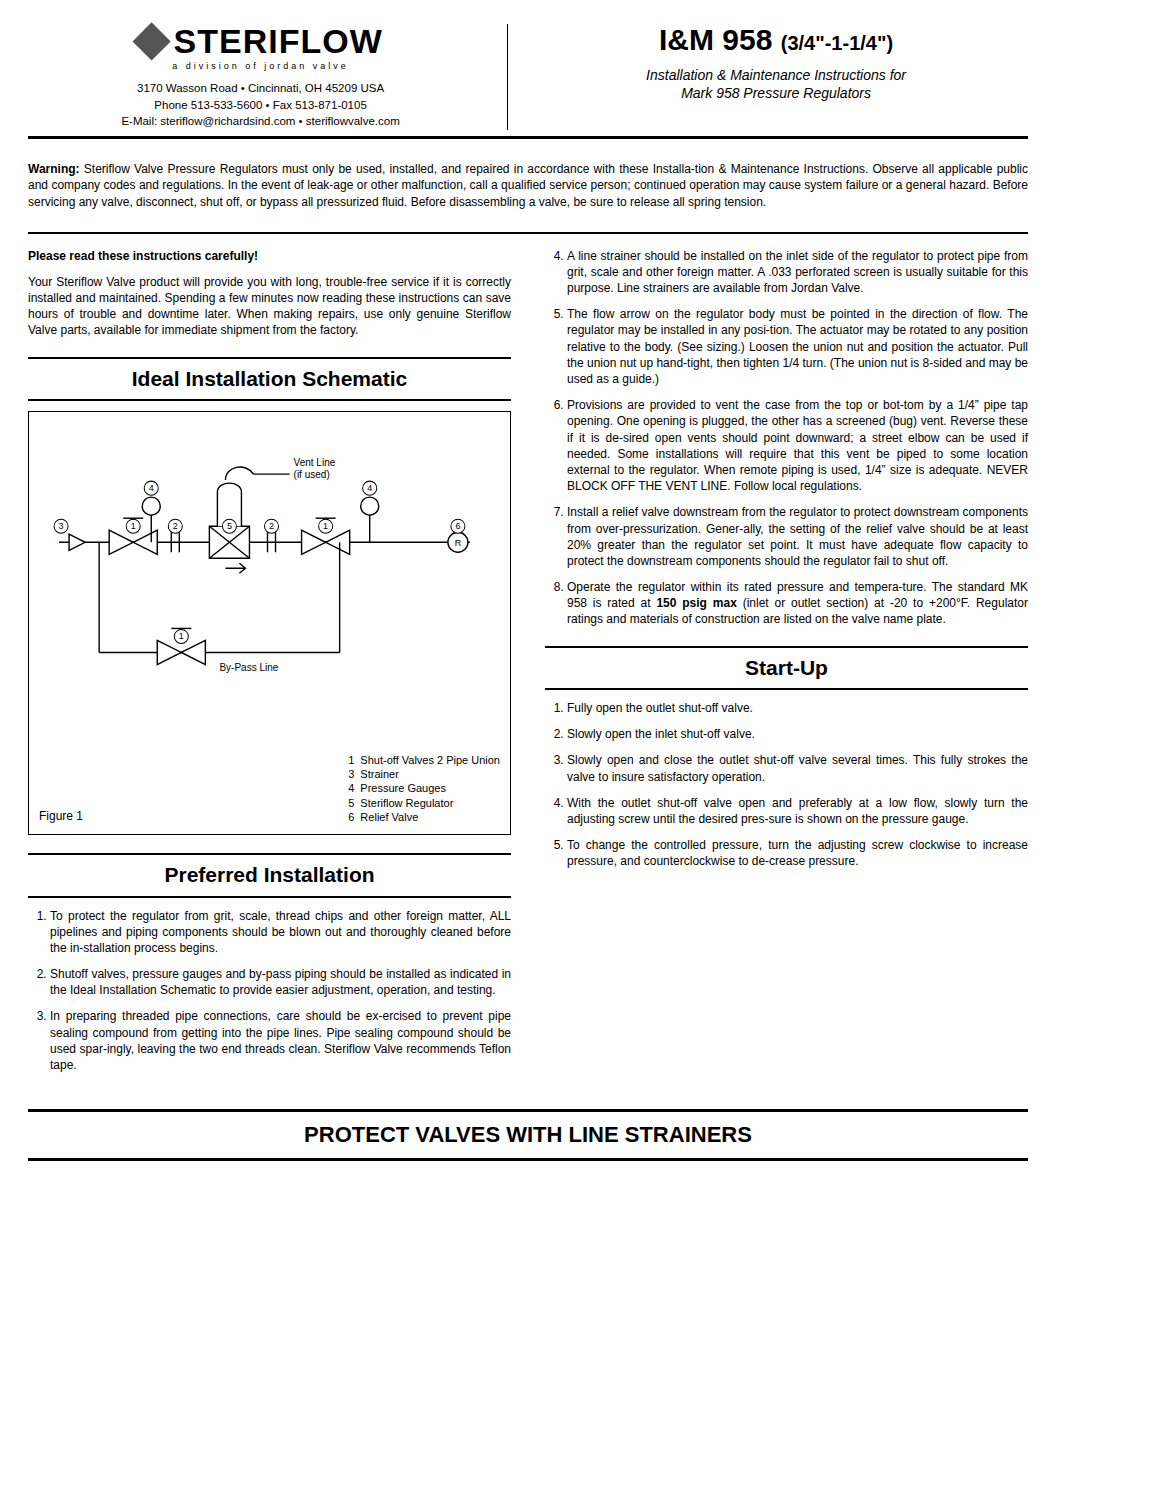STERIFLOW
a division of Jordan Valve
3170 Wasson Road • Cincinnati, OH 45209 USA
Phone 513-533-5600 • Fax 513-871-0105
E-Mail: steriflow@richardsind.com • steriflowvalve.com
I&M 958 (3/4"-1-1/4")
Installation & Maintenance Instructions for
Mark 958 Pressure Regulators
Warning: Steriflow Valve Pressure Regulators must only be used, installed, and repaired in accordance with these Installa-tion & Maintenance Instructions. Observe all applicable public and company codes and regulations. In the event of leak-age or other malfunction, call a qualified service person; continued operation may cause system failure or a general hazard. Before servicing any valve, disconnect, shut off, or bypass all pressurized fluid. Before disassembling a valve, be sure to release all spring tension.
Please read these instructions carefully!
Your Steriflow Valve product will provide you with long, trouble-free service if it is correctly installed and maintained. Spending a few minutes now reading these instructions can save hours of trouble and downtime later. When making repairs, use only genuine Steriflow Valve parts, available for immediate shipment from the factory.
Ideal Installation Schematic
1 2 5 2 1 4 4 3 6 R 1 Vent Line (if used) By-Pass Line
Figure 1
1 Shut-off Valves 2 Pipe Union
3 Strainer
4 Pressure Gauges
5 Steriflow Regulator
6 Relief Valve
Preferred Installation
To protect the regulator from grit, scale, thread chips and other foreign matter, ALL pipelines and piping components should be blown out and thoroughly cleaned before the in-stallation process begins.
Shutoff valves, pressure gauges and by-pass piping should be installed as indicated in the Ideal Installation Schematic to provide easier adjustment, operation, and testing.
In preparing threaded pipe connections, care should be ex-ercised to prevent pipe sealing compound from getting into the pipe lines. Pipe sealing compound should be used spar-ingly, leaving the two end threads clean. Steriflow Valve recommends Teflon tape.
A line strainer should be installed on the inlet side of the regulator to protect pipe from grit, scale and other foreign matter. A .033 perforated screen is usually suitable for this purpose. Line strainers are available from Jordan Valve.
The flow arrow on the regulator body must be pointed in the direction of flow. The regulator may be installed in any posi-tion. The actuator may be rotated to any position relative to the body. (See sizing.) Loosen the union nut and position the actuator. Pull the union nut up hand-tight, then tighten 1/4 turn. (The union nut is 8-sided and may be used as a guide.)
Provisions are provided to vent the case from the top or bot-tom by a 1/4” pipe tap opening. One opening is plugged, the other has a screened (bug) vent. Reverse these if it is de-sired open vents should point downward; a street elbow can be used if needed. Some installations will require that this vent be piped to some location external to the regulator. When remote piping is used, 1/4” size is adequate. NEVER BLOCK OFF THE VENT LINE. Follow local regulations.
Install a relief valve downstream from the regulator to protect downstream components from over-pressurization. Gener-ally, the setting of the relief valve should be at least 20% greater than the regulator set point. It must have adequate flow capacity to protect the downstream components should the regulator fail to shut off.
Operate the regulator within its rated pressure and tempera-ture. The standard MK 958 is rated at 150 psig max (inlet or outlet section) at -20 to +200°F. Regulator ratings and materials of construction are listed on the valve name plate.
Start-Up
Fully open the outlet shut-off valve.
Slowly open the inlet shut-off valve.
Slowly open and close the outlet shut-off valve several times. This fully strokes the valve to insure satisfactory operation.
With the outlet shut-off valve open and preferably at a low flow, slowly turn the adjusting screw until the desired pres-sure is shown on the pressure gauge.
To change the controlled pressure, turn the adjusting screw clockwise to increase pressure, and counterclockwise to de-crease pressure.
PROTECT VALVES WITH LINE STRAINERS